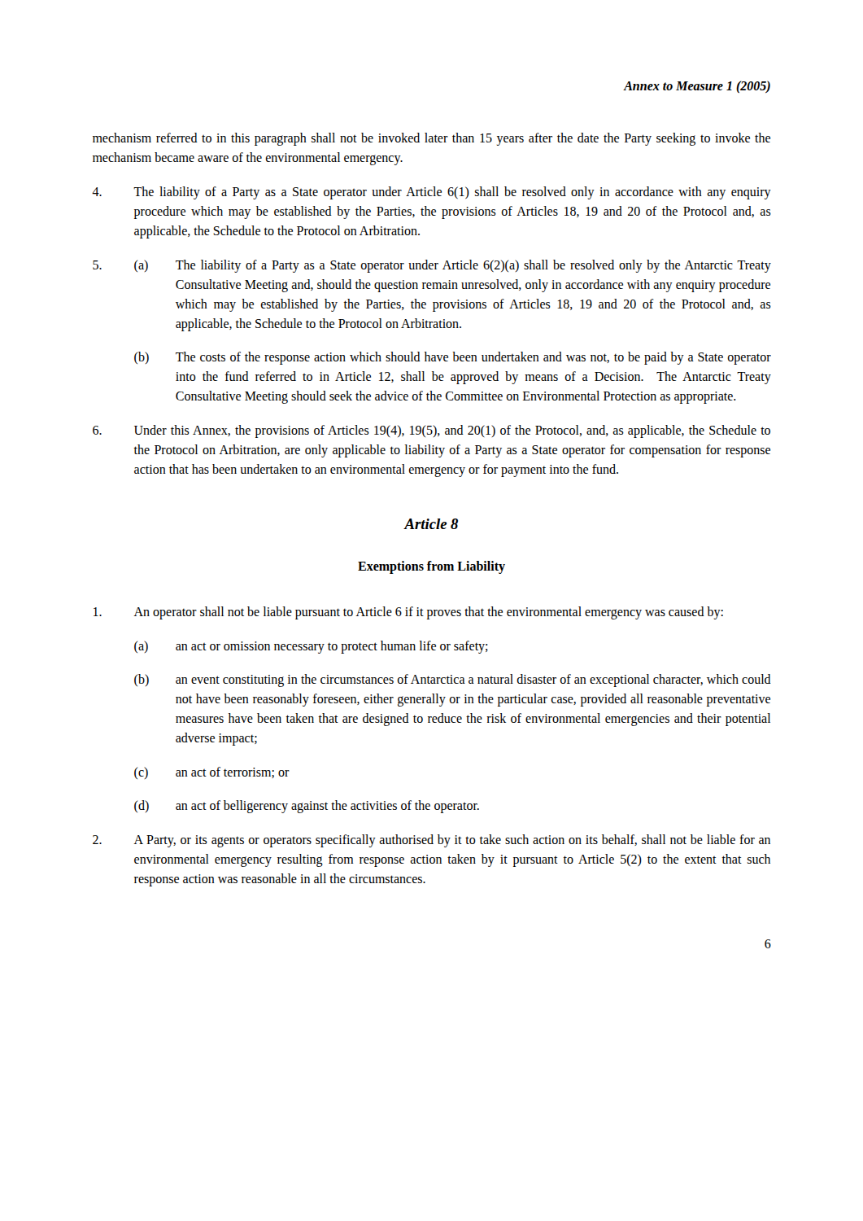Annex to Measure 1 (2005)
mechanism referred to in this paragraph shall not be invoked later than 15 years after the date the Party seeking to invoke the mechanism became aware of the environmental emergency.
4.
The liability of a Party as a State operator under Article 6(1) shall be resolved only in accordance with any enquiry procedure which may be established by the Parties, the provisions of Articles 18, 19 and 20 of the Protocol and, as applicable, the Schedule to the Protocol on Arbitration.
5.
(a)
The liability of a Party as a State operator under Article 6(2)(a) shall be resolved only by the Antarctic Treaty Consultative Meeting and, should the question remain unresolved, only in accordance with any enquiry procedure which may be established by the Parties, the provisions of Articles 18, 19 and 20 of the Protocol and, as applicable, the Schedule to the Protocol on Arbitration.
(b)
The costs of the response action which should have been undertaken and was not, to be paid by a State operator into the fund referred to in Article 12, shall be approved by means of a Decision. The Antarctic Treaty Consultative Meeting should seek the advice of the Committee on Environmental Protection as appropriate.
6.
Under this Annex, the provisions of Articles 19(4), 19(5), and 20(1) of the Protocol, and, as applicable, the Schedule to the Protocol on Arbitration, are only applicable to liability of a Party as a State operator for compensation for response action that has been undertaken to an environmental emergency or for payment into the fund.
Article 8
Exemptions from Liability
1.
An operator shall not be liable pursuant to Article 6 if it proves that the environmental emergency was caused by:
(a)
an act or omission necessary to protect human life or safety;
(b)
an event constituting in the circumstances of Antarctica a natural disaster of an exceptional character, which could not have been reasonably foreseen, either generally or in the particular case, provided all reasonable preventative measures have been taken that are designed to reduce the risk of environmental emergencies and their potential adverse impact;
(c)
an act of terrorism; or
(d)
an act of belligerency against the activities of the operator.
2.
A Party, or its agents or operators specifically authorised by it to take such action on its behalf, shall not be liable for an environmental emergency resulting from response action taken by it pursuant to Article 5(2) to the extent that such response action was reasonable in all the circumstances.
6